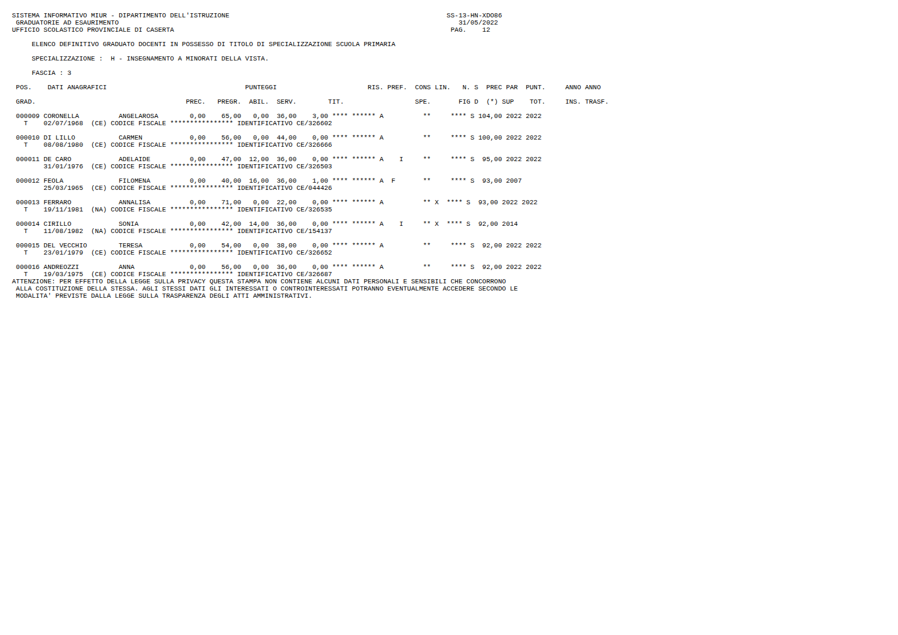SISTEMA INFORMATIVO MIUR - DIPARTIMENTO DELL'ISTRUZIONE                                                       SS-13-HN-XDO86
 GRADUATORIE AD ESAURIMENTO                                                                                      31/05/2022
UFFICIO SCOLASTICO PROVINCIALE DI CASERTA                                                                      PAG.    12

     ELENCO DEFINITIVO GRADUATO DOCENTI IN POSSESSO DI TITOLO DI SPECIALIZZAZIONE SCUOLA PRIMARIA

     SPECIALIZZAZIONE :  H - INSEGNAMENTO A MINORATI DELLA VISTA.

     FASCIA : 3

 POS.    DATI ANAGRAFICI                                   PUNTEGGI                       RIS. PREF.  CONS LIN.   N. S  PREC PAR  PUNT.     ANNO ANNO

 GRAD.                                      PREC.   PREGR.  ABIL.  SERV.        TIT.                  SPE.       FIG D  (*) SUP    TOT.     INS. TRASF.

 000009 CORONELLA          ANGELAROSA        0,00    65,00   0,00  36,00    3,00 **** ****** A          **     **** S 104,00 2022 2022
   T    02/07/1968  (CE) CODICE FISCALE **************** IDENTIFICATIVO CE/326602

 000010 DI LILLO           CARMEN            0,00    56,00   0,00  44,00    0,00 **** ****** A          **     **** S 100,00 2022 2022
   T    08/08/1980  (CE) CODICE FISCALE **************** IDENTIFICATIVO CE/326666

 000011 DE CARO            ADELAIDE          0,00    47,00  12,00  36,00    0,00 **** ****** A    I     **     **** S  95,00 2022 2022
        31/01/1976  (CE) CODICE FISCALE **************** IDENTIFICATIVO CE/326503

 000012 FEOLA              FILOMENA          0,00    40,00  16,00  36,00    1,00 **** ****** A  F       **     **** S  93,00 2007
        25/03/1965  (CE) CODICE FISCALE **************** IDENTIFICATIVO CE/044426

 000013 FERRARO            ANNALISA          0,00    71,00   0,00  22,00    0,00 **** ****** A          ** X  **** S  93,00 2022 2022
   T    19/11/1981  (NA) CODICE FISCALE **************** IDENTIFICATIVO CE/326535

 000014 CIRILLO            SONIA             0,00    42,00  14,00  36,00    0,00 **** ****** A    I     ** X  **** S  92,00 2014
   T    11/08/1982  (NA) CODICE FISCALE **************** IDENTIFICATIVO CE/154137

 000015 DEL VECCHIO        TERESA            0,00    54,00   0,00  38,00    0,00 **** ****** A          **     **** S  92,00 2022 2022
   T    23/01/1979  (CE) CODICE FISCALE **************** IDENTIFICATIVO CE/326652

 000016 ANDREOZZI          ANNA              0,00    56,00   0,00  36,00    0,00 **** ****** A          **     **** S  92,00 2022 2022
   T    19/03/1975  (CE) CODICE FISCALE **************** IDENTIFICATIVO CE/326687
ATTENZIONE: PER EFFETTO DELLA LEGGE SULLA PRIVACY QUESTA STAMPA NON CONTIENE ALCUNI DATI PERSONALI E SENSIBILI CHE CONCORRONO
 ALLA COSTITUZIONE DELLA STESSA. AGLI STESSI DATI GLI INTERESSATI O CONTROINTERESSATI POTRANNO EVENTUALMENTE ACCEDERE SECONDO LE
 MODALITA' PREVISTE DALLA LEGGE SULLA TRASPARENZA DEGLI ATTI AMMINISTRATIVI.